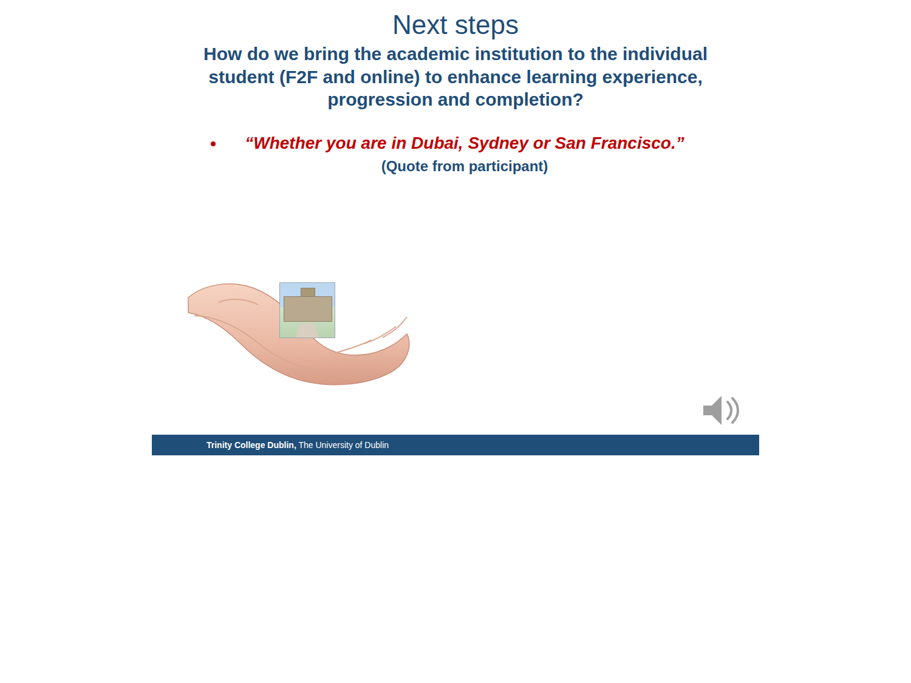Next steps
How do we bring the academic institution to the individual student (F2F and online) to enhance learning experience, progression and completion?
“Whether you are in Dubai, Sydney or San Francisco.” (Quote from participant)
Trinity College Dublin, The University of Dublin